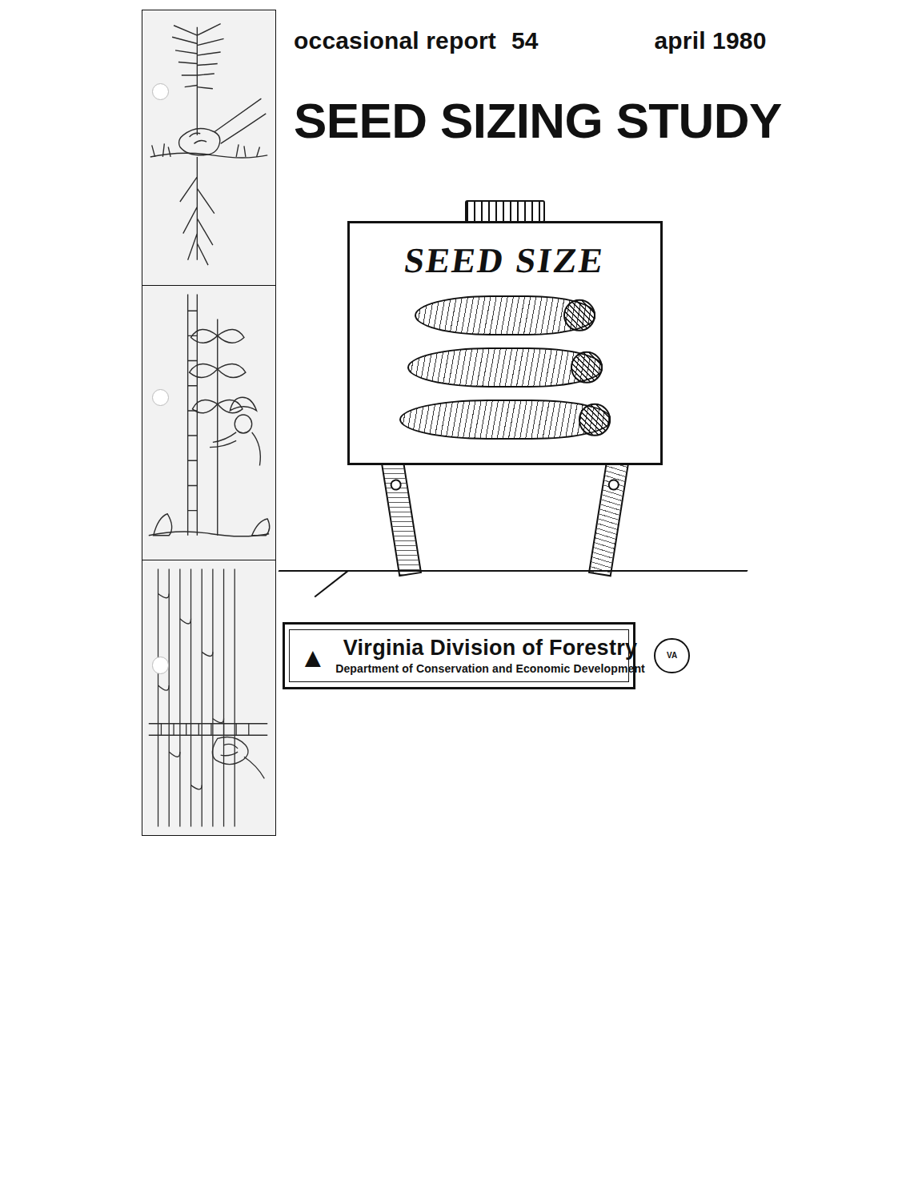occasional report 54
april 1980
SEED SIZING STUDY
SEED SIZE
▲
Virginia Division of Forestry
Department of Conservation and Economic Development
VA